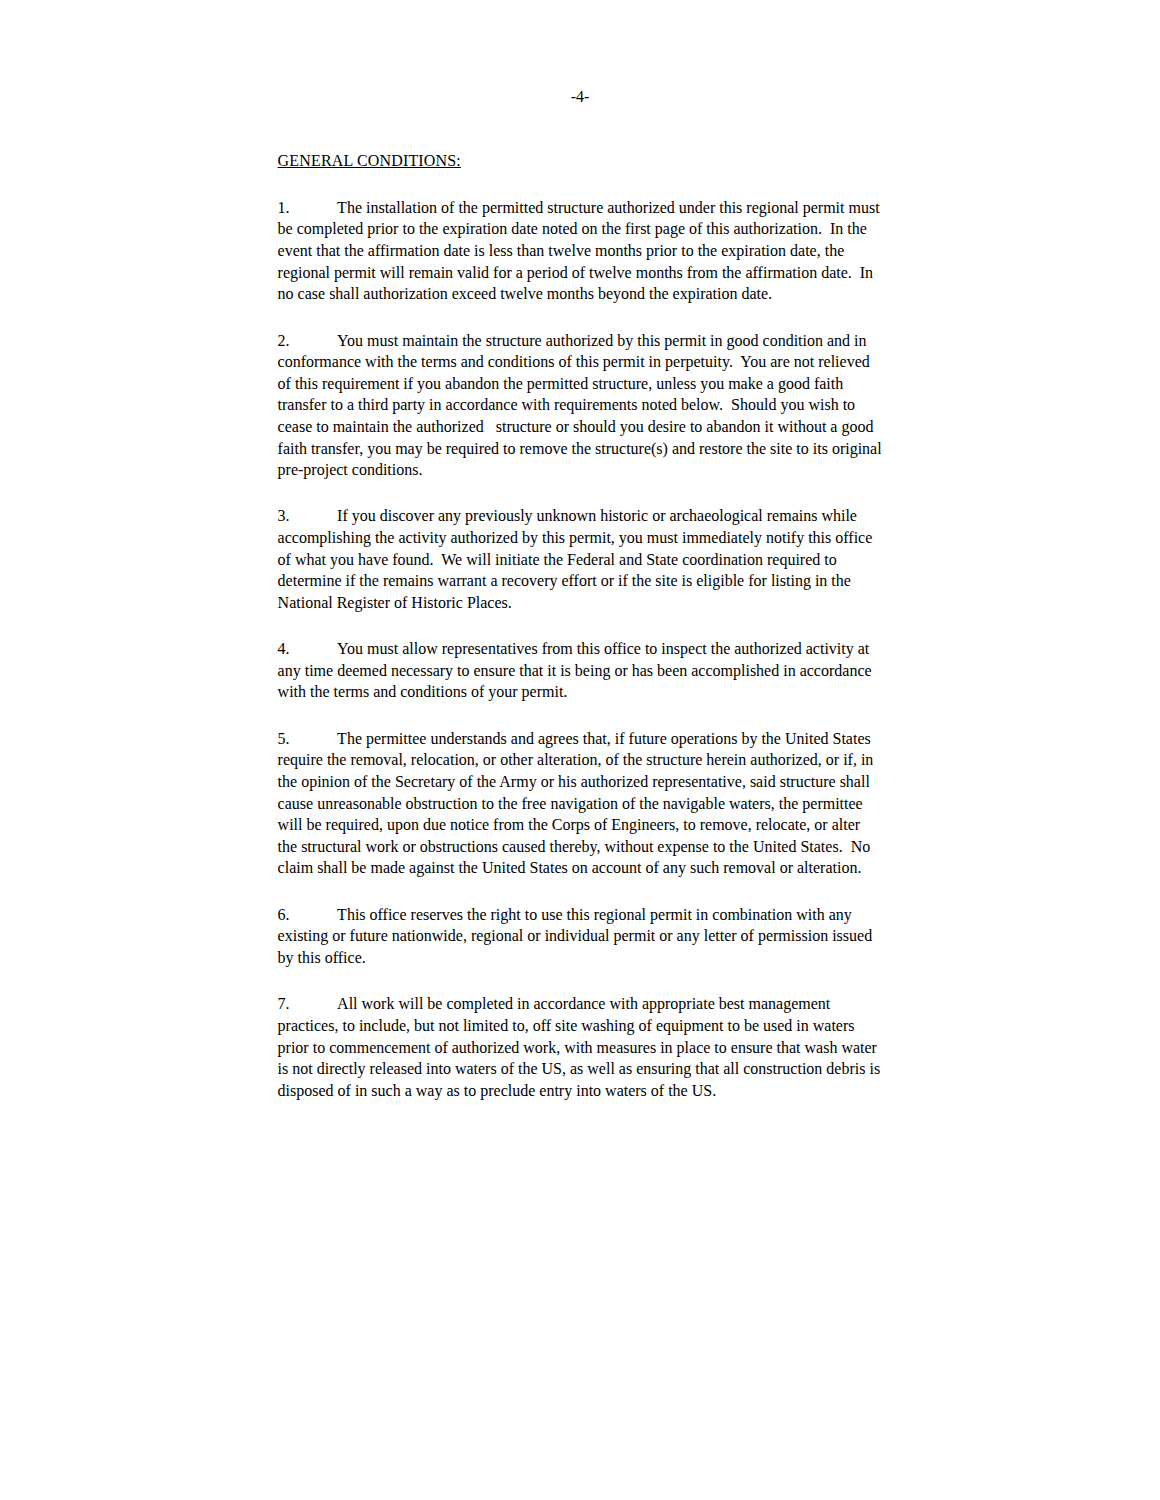-4-
GENERAL CONDITIONS:
1. The installation of the permitted structure authorized under this regional permit must be completed prior to the expiration date noted on the first page of this authorization. In the event that the affirmation date is less than twelve months prior to the expiration date, the regional permit will remain valid for a period of twelve months from the affirmation date. In no case shall authorization exceed twelve months beyond the expiration date.
2. You must maintain the structure authorized by this permit in good condition and in conformance with the terms and conditions of this permit in perpetuity. You are not relieved of this requirement if you abandon the permitted structure, unless you make a good faith transfer to a third party in accordance with requirements noted below. Should you wish to cease to maintain the authorized structure or should you desire to abandon it without a good faith transfer, you may be required to remove the structure(s) and restore the site to its original pre-project conditions.
3. If you discover any previously unknown historic or archaeological remains while accomplishing the activity authorized by this permit, you must immediately notify this office of what you have found. We will initiate the Federal and State coordination required to determine if the remains warrant a recovery effort or if the site is eligible for listing in the National Register of Historic Places.
4. You must allow representatives from this office to inspect the authorized activity at any time deemed necessary to ensure that it is being or has been accomplished in accordance with the terms and conditions of your permit.
5. The permittee understands and agrees that, if future operations by the United States require the removal, relocation, or other alteration, of the structure herein authorized, or if, in the opinion of the Secretary of the Army or his authorized representative, said structure shall cause unreasonable obstruction to the free navigation of the navigable waters, the permittee will be required, upon due notice from the Corps of Engineers, to remove, relocate, or alter the structural work or obstructions caused thereby, without expense to the United States. No claim shall be made against the United States on account of any such removal or alteration.
6. This office reserves the right to use this regional permit in combination with any existing or future nationwide, regional or individual permit or any letter of permission issued by this office.
7. All work will be completed in accordance with appropriate best management practices, to include, but not limited to, off site washing of equipment to be used in waters prior to commencement of authorized work, with measures in place to ensure that wash water is not directly released into waters of the US, as well as ensuring that all construction debris is disposed of in such a way as to preclude entry into waters of the US.